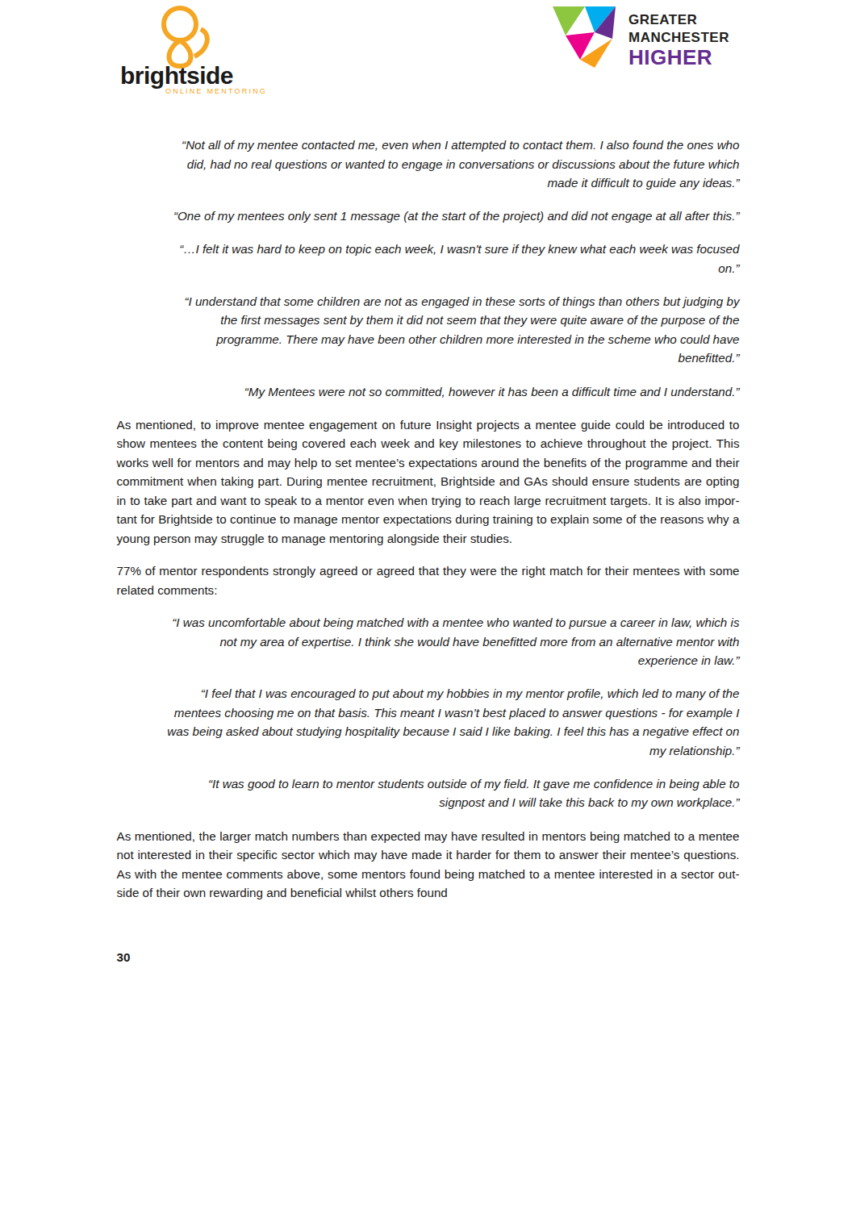brightside ONLINE MENTORING
GREATER MANCHESTER HIGHER
“Not all of my mentee contacted me, even when I attempted to contact them. I also found the ones who did, had no real questions or wanted to engage in conversations or discussions about the future which made it difficult to guide any ideas.”
“One of my mentees only sent 1 message (at the start of the project) and did not engage at all after this.”
“…I felt it was hard to keep on topic each week, I wasn't sure if they knew what each week was focused on.”
“I understand that some children are not as engaged in these sorts of things than others but judging by the first messages sent by them it did not seem that they were quite aware of the purpose of the programme. There may have been other children more interested in the scheme who could have benefitted.”
“My Mentees were not so committed, however it has been a difficult time and I understand.”
As mentioned, to improve mentee engagement on future Insight projects a mentee guide could be introduced to show mentees the content being covered each week and key milestones to achieve throughout the project. This works well for mentors and may help to set mentee’s expectations around the benefits of the programme and their commitment when taking part. During mentee recruitment, Brightside and GAs should ensure students are opting in to take part and want to speak to a mentor even when trying to reach large recruitment targets. It is also important for Brightside to continue to manage mentor expectations during training to explain some of the reasons why a young person may struggle to manage mentoring alongside their studies.
77% of mentor respondents strongly agreed or agreed that they were the right match for their mentees with some related comments:
“I was uncomfortable about being matched with a mentee who wanted to pursue a career in law, which is not my area of expertise. I think she would have benefitted more from an alternative mentor with experience in law.”
“I feel that I was encouraged to put about my hobbies in my mentor profile, which led to many of the mentees choosing me on that basis. This meant I wasn’t best placed to answer questions - for example I was being asked about studying hospitality because I said I like baking. I feel this has a negative effect on my relationship.”
“It was good to learn to mentor students outside of my field. It gave me confidence in being able to signpost and I will take this back to my own workplace.”
As mentioned, the larger match numbers than expected may have resulted in mentors being matched to a mentee not interested in their specific sector which may have made it harder for them to answer their mentee’s questions. As with the mentee comments above, some mentors found being matched to a mentee interested in a sector outside of their own rewarding and beneficial whilst others found
30